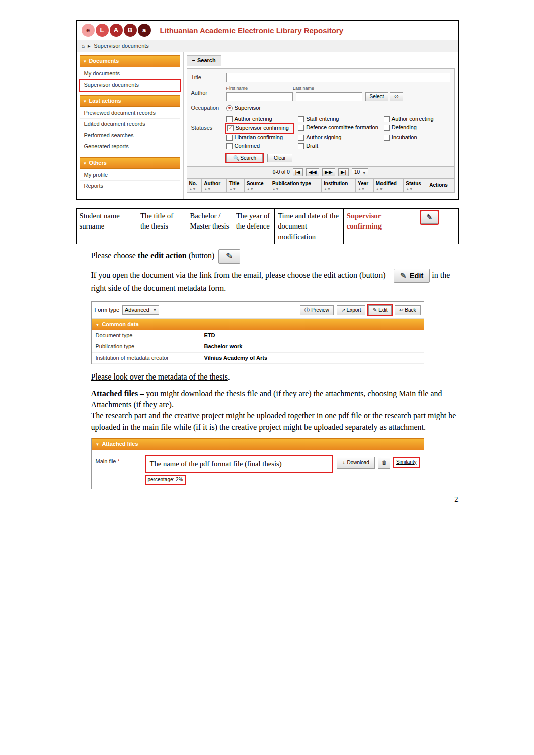eLABa
Lithuanian Academic Electronic Library Repository
⌂ ▸ Supervisor documents
Documents
My documents
Supervisor documents
Last actions
Previewed document records
Edited document records
Performed searches
Generated reports
Others
My profile
Reports
Search
Title
Author
First name Last name
Select ∅
Occupation
Supervisor
Statuses
Author entering
Staff entering
Author correcting
Supervisor confirming
Defence committee formation
Defending
Librarian confirming
Author signing
Incubation
Confirmed
Draft
🔍 Search Clear
0-0 of 0 |◀ ◀◀ ▶▶ ▶| 10
| No. ▲▼ | Author ▲▼ | Title ▲▼ | Source ▲▼ | Publication type ▲▼ | Institution ▲▼ | Year ▲▼ | Modified ▲▼ | Status ▲▼ | Actions |
| --- | --- | --- | --- | --- | --- | --- | --- | --- | --- |
| Student name surname | The title of the thesis | Bachelor / Master thesis | The year of the defence | Time and date of the document modification | Supervisor confirming | ✎ |
Please choose the edit action (button) ✎
If you open the document via the link from the email, please choose the edit action (button) – Edit in the right side of the document metadata form.
Form type Advanced ⓘ Preview ↗ Export ✎ Edit ↩ Back
Common data
| Document type | ETD |
| Publication type | Bachelor work |
| Institution of metadata creator | Vilnius Academy of Arts |
Please look over the metadata of the thesis.
Attached files – you might download the thesis file and (if they are) the attachments, choosing Main file and Attachments (if they are).
The research part and the creative project might be uploaded together in one pdf file or the research part might be uploaded in the main file while (if it is) the creative project might be uploaded separately as attachment.
Attached files
Main file *
The name of the pdf format file (final thesis)
percentage: 2%
Download 🗑 Similarity
2